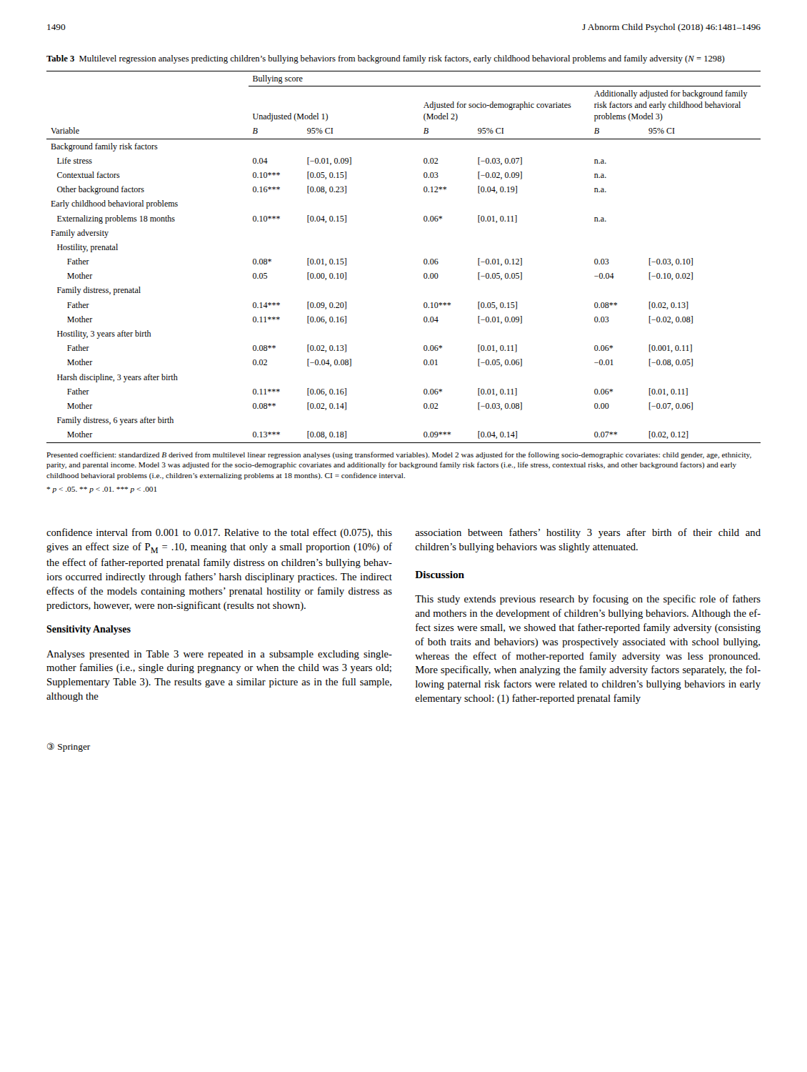1490 J Abnorm Child Psychol (2018) 46:1481–1496
Table 3 Multilevel regression analyses predicting children’s bullying behaviors from background family risk factors, early childhood behavioral problems and family adversity (N = 1298)
| | Bullying score |
| --- | --- |
| | Unadjusted (Model 1) | Adjusted for socio-demographic covariates (Model 2) | Additionally adjusted for background family risk factors and early childhood behavioral problems (Model 3) |
| Variable | B | 95% CI | B | 95% CI | B | 95% CI |
| Background family risk factors |
| Life stress | 0.04 | [−0.01, 0.09] | 0.02 | [−0.03, 0.07] | n.a. | |
| Contextual factors | 0.10*** | [0.05, 0.15] | 0.03 | [−0.02, 0.09] | n.a. | |
| Other background factors | 0.16*** | [0.08, 0.23] | 0.12** | [0.04, 0.19] | n.a. | |
| Early childhood behavioral problems |
| Externalizing problems 18 months | 0.10*** | [0.04, 0.15] | 0.06* | [0.01, 0.11] | n.a. | |
| Family adversity |
| Hostility, prenatal | | | | | | |
| Father | 0.08* | [0.01, 0.15] | 0.06 | [−0.01, 0.12] | 0.03 | [−0.03, 0.10] |
| Mother | 0.05 | [0.00, 0.10] | 0.00 | [−0.05, 0.05] | −0.04 | [−0.10, 0.02] |
| Family distress, prenatal | | | | | | |
| Father | 0.14*** | [0.09, 0.20] | 0.10*** | [0.05, 0.15] | 0.08** | [0.02, 0.13] |
| Mother | 0.11*** | [0.06, 0.16] | 0.04 | [−0.01, 0.09] | 0.03 | [−0.02, 0.08] |
| Hostility, 3 years after birth | | | | | | |
| Father | 0.08** | [0.02, 0.13] | 0.06* | [0.01, 0.11] | 0.06* | [0.001, 0.11] |
| Mother | 0.02 | [−0.04, 0.08] | 0.01 | [−0.05, 0.06] | −0.01 | [−0.08, 0.05] |
| Harsh discipline, 3 years after birth | | | | | | |
| Father | 0.11*** | [0.06, 0.16] | 0.06* | [0.01, 0.11] | 0.06* | [0.01, 0.11] |
| Mother | 0.08** | [0.02, 0.14] | 0.02 | [−0.03, 0.08] | 0.00 | [−0.07, 0.06] |
| Family distress, 6 years after birth | | | | | | |
| Mother | 0.13*** | [0.08, 0.18] | 0.09*** | [0.04, 0.14] | 0.07** | [0.02, 0.12] |
Presented coefficient: standardized B derived from multilevel linear regression analyses (using transformed variables). Model 2 was adjusted for the following socio-demographic covariates: child gender, age, ethnicity, parity, and parental income. Model 3 was adjusted for the socio-demographic covariates and additionally for background family risk factors (i.e., life stress, contextual risks, and other background factors) and early childhood behavioral problems (i.e., children’s externalizing problems at 18 months). CI = confidence interval.
* p < .05. ** p < .01. *** p < .001
confidence interval from 0.001 to 0.017. Relative to the total effect (0.075), this gives an effect size of PM = .10, meaning that only a small proportion (10%) of the effect of father-reported prenatal family distress on children’s bullying behaviors occurred indirectly through fathers’ harsh disciplinary practices. The indirect effects of the models containing mothers’ prenatal hostility or family distress as predictors, however, were non-significant (results not shown).
Sensitivity Analyses
Analyses presented in Table 3 were repeated in a subsample excluding single-mother families (i.e., single during pregnancy or when the child was 3 years old; Supplementary Table 3). The results gave a similar picture as in the full sample, although the
association between fathers’ hostility 3 years after birth of their child and children’s bullying behaviors was slightly attenuated.
Discussion
This study extends previous research by focusing on the specific role of fathers and mothers in the development of children’s bullying behaviors. Although the effect sizes were small, we showed that father-reported family adversity (consisting of both traits and behaviors) was prospectively associated with school bullying, whereas the effect of mother-reported family adversity was less pronounced. More specifically, when analyzing the family adversity factors separately, the following paternal risk factors were related to children’s bullying behaviors in early elementary school: (1) father-reported prenatal family
③ Springer